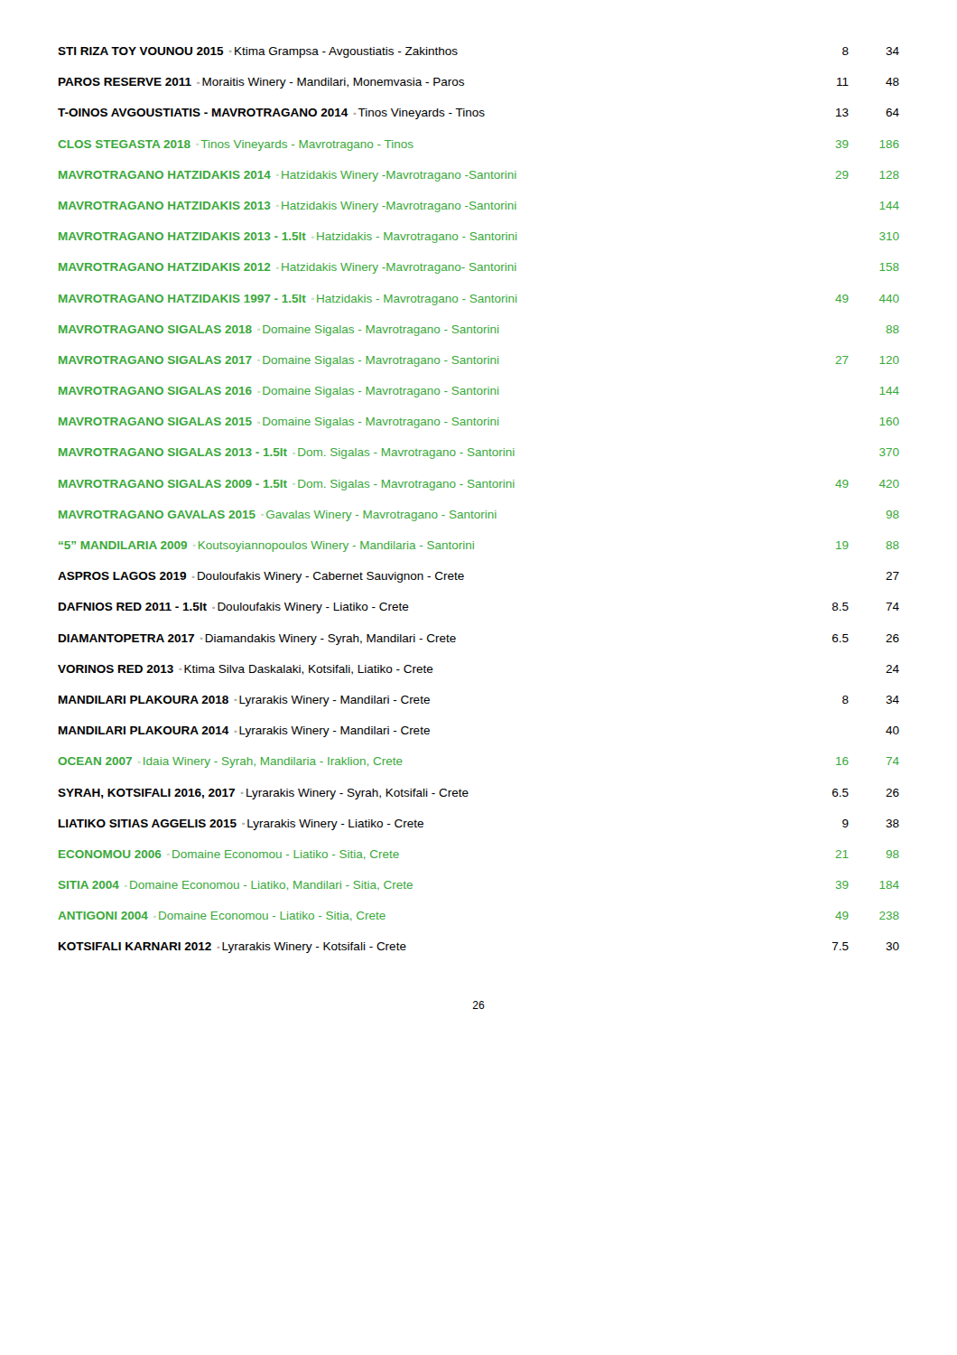| STI RIZA TOY VOUNOU 2015 ◦ Ktima Grampsa - Avgoustiatis - Zakinthos | 8 | 34 |
| PAROS RESERVE 2011 ◦ Moraitis Winery - Mandilari, Monemvasia - Paros | 11 | 48 |
| T-OINOS AVGOUSTIATIS - MAVROTRAGANO 2014 ◦ Tinos Vineyards - Tinos | 13 | 64 |
| CLOS STEGASTA 2018 ◦ Tinos Vineyards - Mavrotragano - Tinos | 39 | 186 |
| MAVROTRAGANO HATZIDAKIS 2014 ◦ Hatzidakis Winery -Mavrotragano -Santorini | 29 | 128 |
| MAVROTRAGANO HATZIDAKIS 2013 ◦ Hatzidakis Winery -Mavrotragano -Santorini | | 144 |
| MAVROTRAGANO HATZIDAKIS 2013 - 1.5lt ◦ Hatzidakis - Mavrotragano - Santorini | | 310 |
| MAVROTRAGANO HATZIDAKIS 2012 ◦ Hatzidakis Winery -Mavrotragano- Santorini | | 158 |
| MAVROTRAGANO HATZIDAKIS 1997 - 1.5lt ◦ Hatzidakis - Mavrotragano - Santorini | 49 | 440 |
| MAVROTRAGANO SIGALAS 2018 ◦ Domaine Sigalas - Mavrotragano - Santorini | | 88 |
| MAVROTRAGANO SIGALAS 2017 ◦ Domaine Sigalas - Mavrotragano - Santorini | 27 | 120 |
| MAVROTRAGANO SIGALAS 2016 ◦ Domaine Sigalas - Mavrotragano - Santorini | | 144 |
| MAVROTRAGANO SIGALAS 2015 ◦ Domaine Sigalas - Mavrotragano - Santorini | | 160 |
| MAVROTRAGANO SIGALAS 2013 - 1.5lt ◦ Dom. Sigalas - Mavrotragano - Santorini | | 370 |
| MAVROTRAGANO SIGALAS 2009 - 1.5lt ◦ Dom. Sigalas - Mavrotragano - Santorini | 49 | 420 |
| MAVROTRAGANO GAVALAS 2015 ◦ Gavalas Winery - Mavrotragano - Santorini | | 98 |
| “5” MANDILARIA 2009 ◦ Koutsoyiannopoulos Winery - Mandilaria - Santorini | 19 | 88 |
| ASPROS LAGOS 2019 ◦ Douloufakis Winery - Cabernet Sauvignon - Crete | | 27 |
| DAFNIOS RED 2011 - 1.5lt ◦ Douloufakis Winery - Liatiko - Crete | 8.5 | 74 |
| DIAMANTOPETRA 2017 ◦ Diamandakis Winery - Syrah, Mandilari - Crete | 6.5 | 26 |
| VORINOS RED 2013 ◦ Ktima Silva Daskalaki, Kotsifali, Liatiko - Crete | | 24 |
| MANDILARI PLAKOURA 2018 ◦ Lyrarakis Winery - Mandilari - Crete | 8 | 34 |
| MANDILARI PLAKOURA 2014 ◦ Lyrarakis Winery - Mandilari - Crete | | 40 |
| OCEAN 2007 ◦ Idaia Winery - Syrah, Mandilaria - Iraklion, Crete | 16 | 74 |
| SYRAH, KOTSIFALI 2016, 2017 ◦ Lyrarakis Winery - Syrah, Kotsifali - Crete | 6.5 | 26 |
| LIATIKO SITIAS AGGELIS 2015 ◦ Lyrarakis Winery - Liatiko - Crete | 9 | 38 |
| ECONOMOU 2006 ◦ Domaine Economou - Liatiko - Sitia, Crete | 21 | 98 |
| SITIA 2004 ◦ Domaine Economou - Liatiko, Mandilari - Sitia, Crete | 39 | 184 |
| ANTIGONI 2004 ◦ Domaine Economou - Liatiko - Sitia, Crete | 49 | 238 |
| KOTSIFALI KARNARI 2012 ◦ Lyrarakis Winery - Kotsifali - Crete | 7.5 | 30 |
26